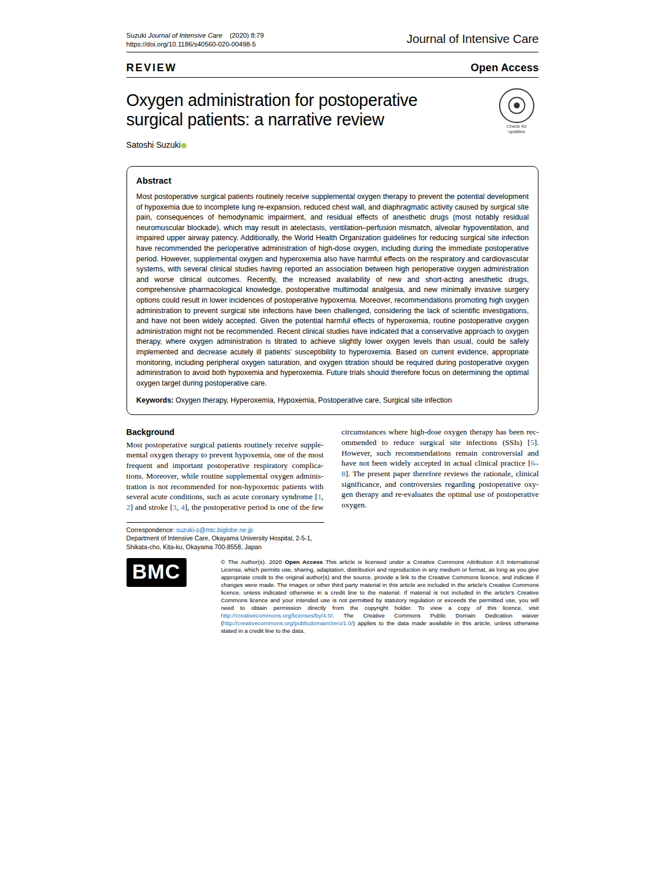Suzuki Journal of Intensive Care (2020) 8:79
https://doi.org/10.1186/s40560-020-00498-5
Journal of Intensive Care
REVIEW
Open Access
Check for
updates
Oxygen administration for postoperative
surgical patients: a narrative review
Satoshi Suzuki
Abstract
Most postoperative surgical patients routinely receive supplemental oxygen therapy to prevent the potential development of hypoxemia due to incomplete lung re-expansion, reduced chest wall, and diaphragmatic activity caused by surgical site pain, consequences of hemodynamic impairment, and residual effects of anesthetic drugs (most notably residual neuromuscular blockade), which may result in atelectasis, ventilation–perfusion mismatch, alveolar hypoventilation, and impaired upper airway patency. Additionally, the World Health Organization guidelines for reducing surgical site infection have recommended the perioperative administration of high-dose oxygen, including during the immediate postoperative period. However, supplemental oxygen and hyperoxemia also have harmful effects on the respiratory and cardiovascular systems, with several clinical studies having reported an association between high perioperative oxygen administration and worse clinical outcomes. Recently, the increased availability of new and short-acting anesthetic drugs, comprehensive pharmacological knowledge, postoperative multimodal analgesia, and new minimally invasive surgery options could result in lower incidences of postoperative hypoxemia. Moreover, recommendations promoting high oxygen administration to prevent surgical site infections have been challenged, considering the lack of scientific investigations, and have not been widely accepted. Given the potential harmful effects of hyperoxemia, routine postoperative oxygen administration might not be recommended. Recent clinical studies have indicated that a conservative approach to oxygen therapy, where oxygen administration is titrated to achieve slightly lower oxygen levels than usual, could be safely implemented and decrease acutely ill patients’ susceptibility to hyperoxemia. Based on current evidence, appropriate monitoring, including peripheral oxygen saturation, and oxygen titration should be required during postoperative oxygen administration to avoid both hypoxemia and hyperoxemia. Future trials should therefore focus on determining the optimal oxygen target during postoperative care.
Keywords: Oxygen therapy, Hyperoxemia, Hypoxemia, Postoperative care, Surgical site infection
Background
Most postoperative surgical patients routinely receive supplemental oxygen therapy to prevent hypoxemia, one of the most frequent and important postoperative respiratory complications. Moreover, while routine supplemental oxygen administration is not recommended for non-hypoxemic patients with several acute conditions, such as acute coronary syndrome [1, 2] and stroke [3, 4], the postoperative period is one of the few circumstances where high-dose oxygen therapy has been recommended to reduce surgical site infections (SSIs) [5]. However, such recommendations remain controversial and have not been widely accepted in actual clinical practice [6–8]. The present paper therefore reviews the rationale, clinical significance, and controversies regarding postoperative oxygen therapy and re-evaluates the optimal use of postoperative oxygen.
Correspondence: suzuki-s@mtc.biglobe.ne.jp
Department of Intensive Care, Okayama University Hospital, 2-5-1,
Shikata-cho, Kita-ku, Okayama 700-8558, Japan
BMC
© The Author(s). 2020 Open Access This article is licensed under a Creative Commons Attribution 4.0 International License, which permits use, sharing, adaptation, distribution and reproduction in any medium or format, as long as you give appropriate credit to the original author(s) and the source, provide a link to the Creative Commons licence, and indicate if changes were made. The images or other third party material in this article are included in the article's Creative Commons licence, unless indicated otherwise in a credit line to the material. If material is not included in the article's Creative Commons licence and your intended use is not permitted by statutory regulation or exceeds the permitted use, you will need to obtain permission directly from the copyright holder. To view a copy of this licence, visit http://creativecommons.org/licenses/by/4.0/. The Creative Commons Public Domain Dedication waiver (http://creativecommons.org/publicdomain/zero/1.0/) applies to the data made available in this article, unless otherwise stated in a credit line to the data.